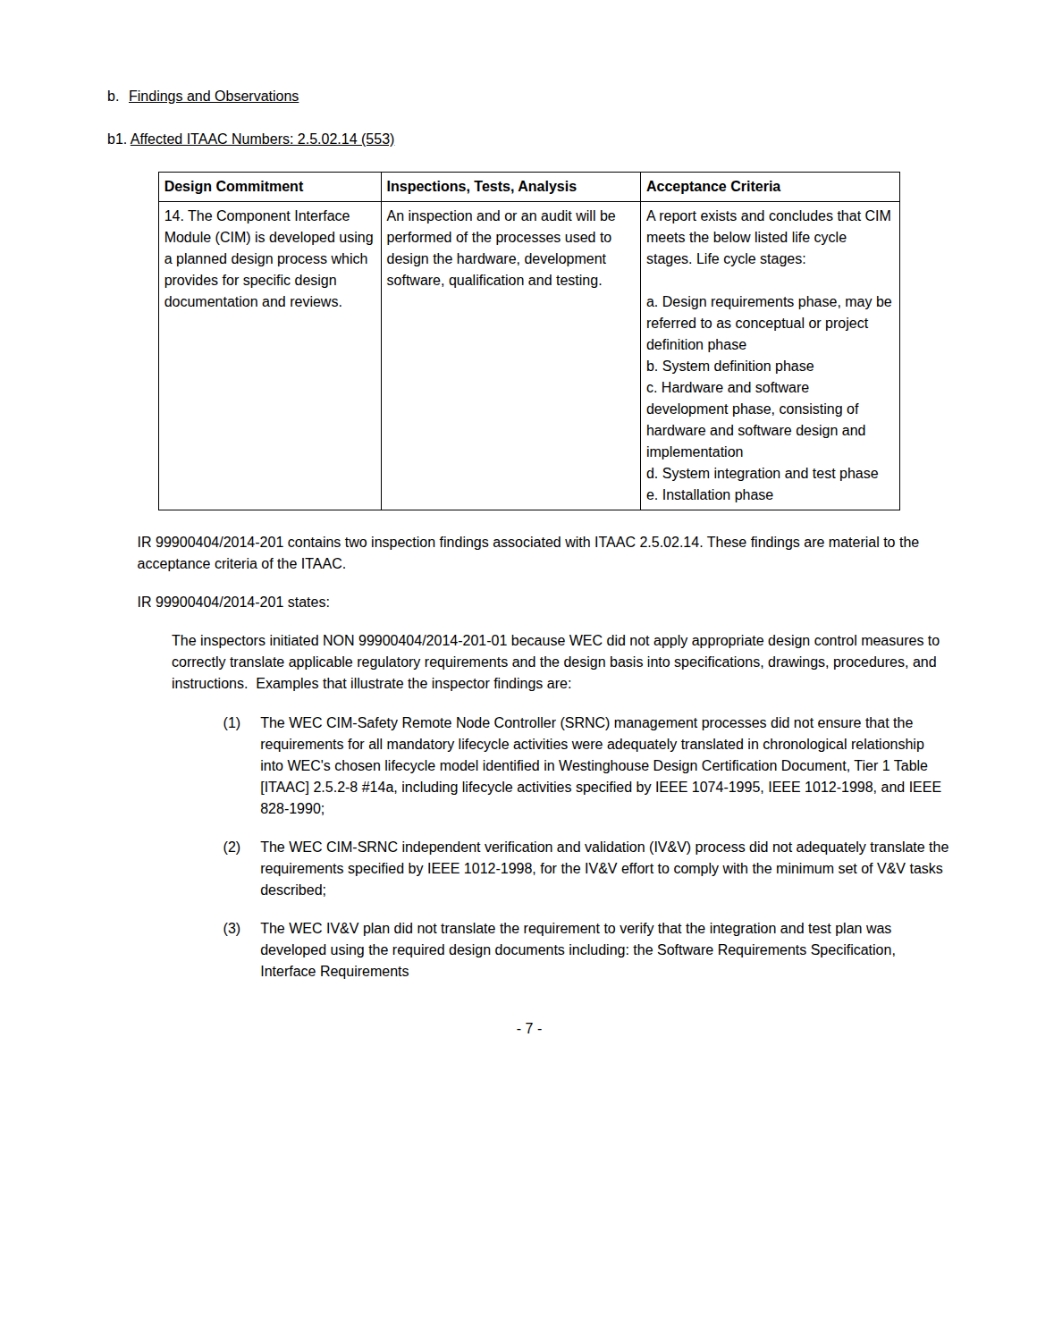b. Findings and Observations
b1. Affected ITAAC Numbers: 2.5.02.14 (553)
| Design Commitment | Inspections, Tests, Analysis | Acceptance Criteria |
| --- | --- | --- |
| 14. The Component Interface Module (CIM) is developed using a planned design process which provides for specific design documentation and reviews. | An inspection and or an audit will be performed of the processes used to design the hardware, development software, qualification and testing. | A report exists and concludes that CIM meets the below listed life cycle stages. Life cycle stages: a. Design requirements phase, may be referred to as conceptual or project definition phase b. System definition phase c. Hardware and software development phase, consisting of hardware and software design and implementation d. System integration and test phase e. Installation phase |
IR 99900404/2014-201 contains two inspection findings associated with ITAAC 2.5.02.14. These findings are material to the acceptance criteria of the ITAAC.
IR 99900404/2014-201 states:
The inspectors initiated NON 99900404/2014-201-01 because WEC did not apply appropriate design control measures to correctly translate applicable regulatory requirements and the design basis into specifications, drawings, procedures, and instructions. Examples that illustrate the inspector findings are:
(1) The WEC CIM-Safety Remote Node Controller (SRNC) management processes did not ensure that the requirements for all mandatory lifecycle activities were adequately translated in chronological relationship into WEC's chosen lifecycle model identified in Westinghouse Design Certification Document, Tier 1 Table [ITAAC] 2.5.2-8 #14a, including lifecycle activities specified by IEEE 1074-1995, IEEE 1012-1998, and IEEE 828-1990;
(2) The WEC CIM-SRNC independent verification and validation (IV&V) process did not adequately translate the requirements specified by IEEE 1012-1998, for the IV&V effort to comply with the minimum set of V&V tasks described;
(3) The WEC IV&V plan did not translate the requirement to verify that the integration and test plan was developed using the required design documents including: the Software Requirements Specification, Interface Requirements
- 7 -